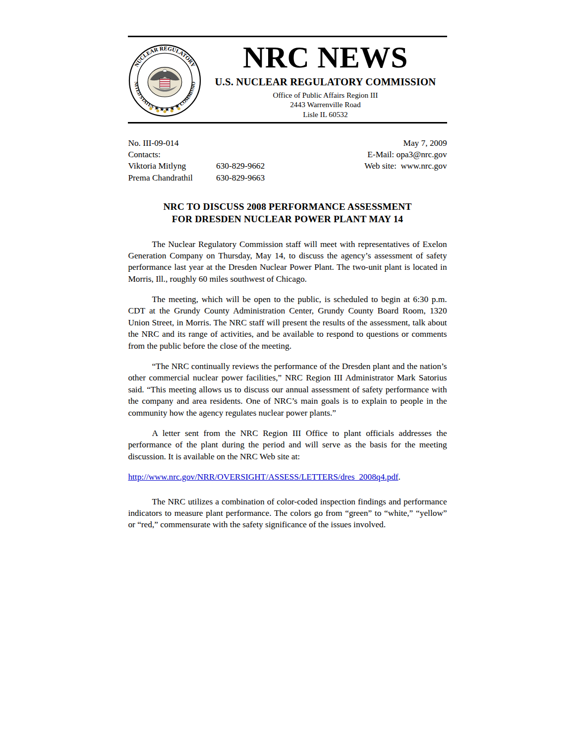NRC NEWS
U.S. NUCLEAR REGULATORY COMMISSION
Office of Public Affairs Region III
2443 Warrenville Road
Lisle IL 60532
| No. III-09-014 | May 7, 2009 |
| Contacts: | E-Mail: opa3@nrc.gov |
| Viktoria Mitlyng 630-829-9662 | Web site: www.nrc.gov |
| Prema Chandrathil 630-829-9663 | |
NRC TO DISCUSS 2008 PERFORMANCE ASSESSMENT
FOR DRESDEN NUCLEAR POWER PLANT MAY 14
The Nuclear Regulatory Commission staff will meet with representatives of Exelon Generation Company on Thursday, May 14, to discuss the agency’s assessment of safety performance last year at the Dresden Nuclear Power Plant. The two-unit plant is located in Morris, Ill., roughly 60 miles southwest of Chicago.
The meeting, which will be open to the public, is scheduled to begin at 6:30 p.m. CDT at the Grundy County Administration Center, Grundy County Board Room, 1320 Union Street, in Morris. The NRC staff will present the results of the assessment, talk about the NRC and its range of activities, and be available to respond to questions or comments from the public before the close of the meeting.
“The NRC continually reviews the performance of the Dresden plant and the nation’s other commercial nuclear power facilities,” NRC Region III Administrator Mark Satorius said. “This meeting allows us to discuss our annual assessment of safety performance with the company and area residents. One of NRC’s main goals is to explain to people in the community how the agency regulates nuclear power plants.”
A letter sent from the NRC Region III Office to plant officials addresses the performance of the plant during the period and will serve as the basis for the meeting discussion. It is available on the NRC Web site at:
http://www.nrc.gov/NRR/OVERSIGHT/ASSESS/LETTERS/dres_2008q4.pdf.
The NRC utilizes a combination of color-coded inspection findings and performance indicators to measure plant performance. The colors go from “green” to “white,” “yellow” or “red,” commensurate with the safety significance of the issues involved.